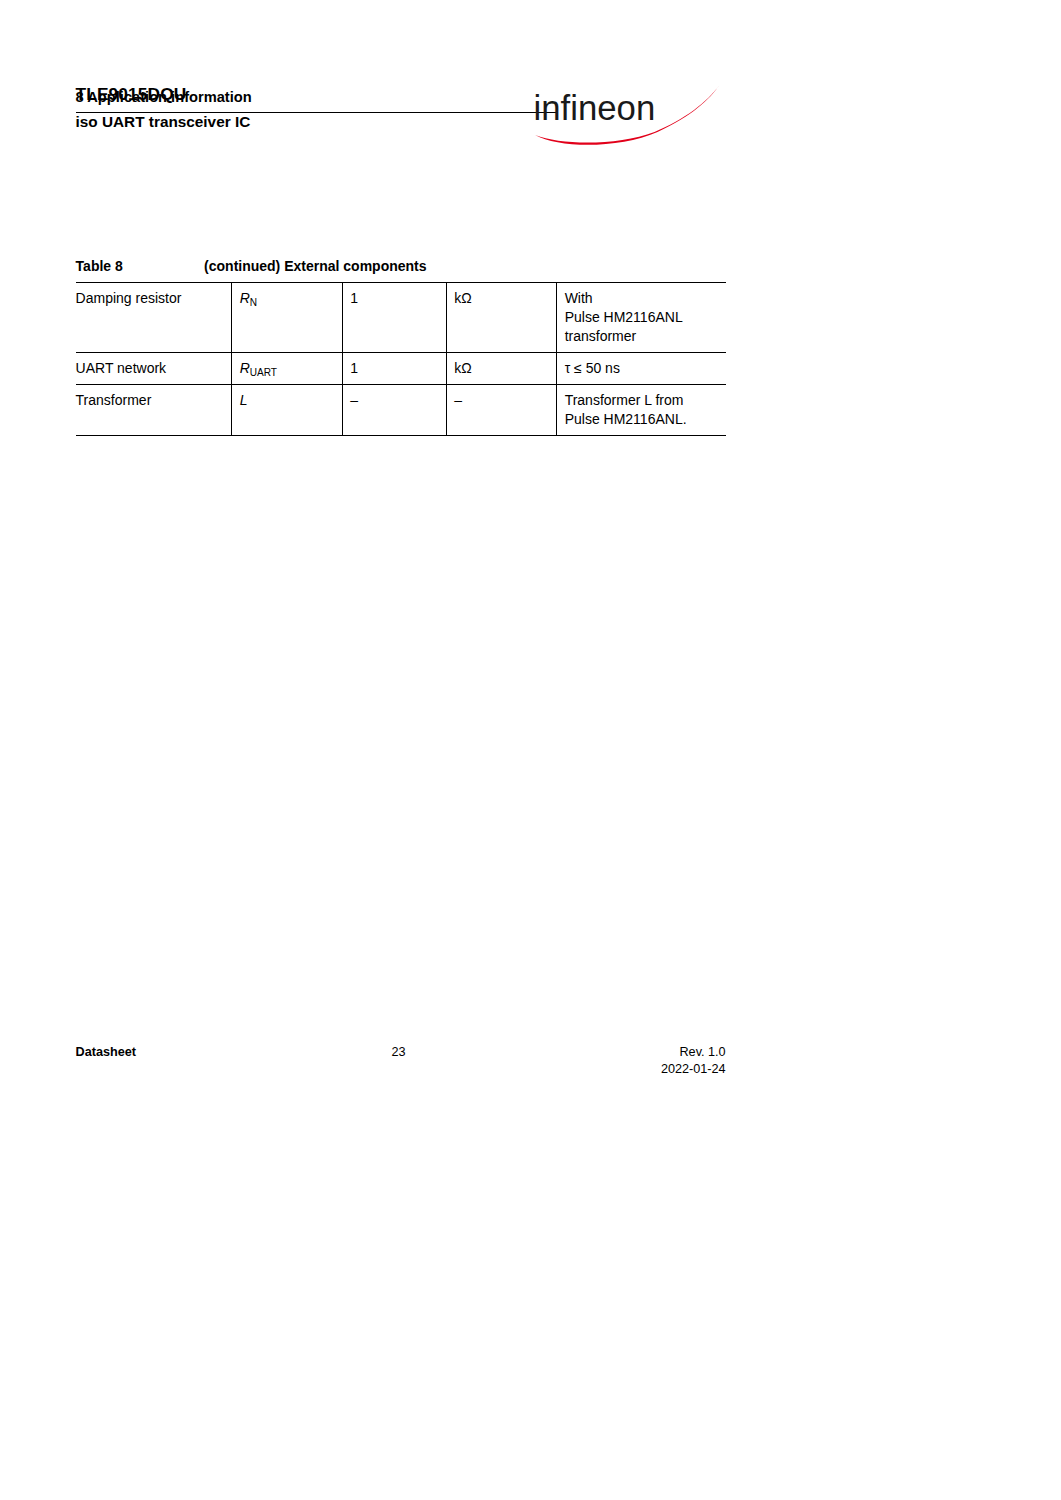TLE9015DQU
iso UART transceiver IC
infineon
8 Application information
Table 8(continued) External components
| Damping resistor | R N | 1 | kΩ | With Pulse HM2116ANL transformer |
| UART network | R UART | 1 | kΩ | τ ≤ 50 ns |
| Transformer | L | – | – | Transformer L from Pulse HM2116ANL. |
Datasheet
23
Rev. 1.0
2022-01-24